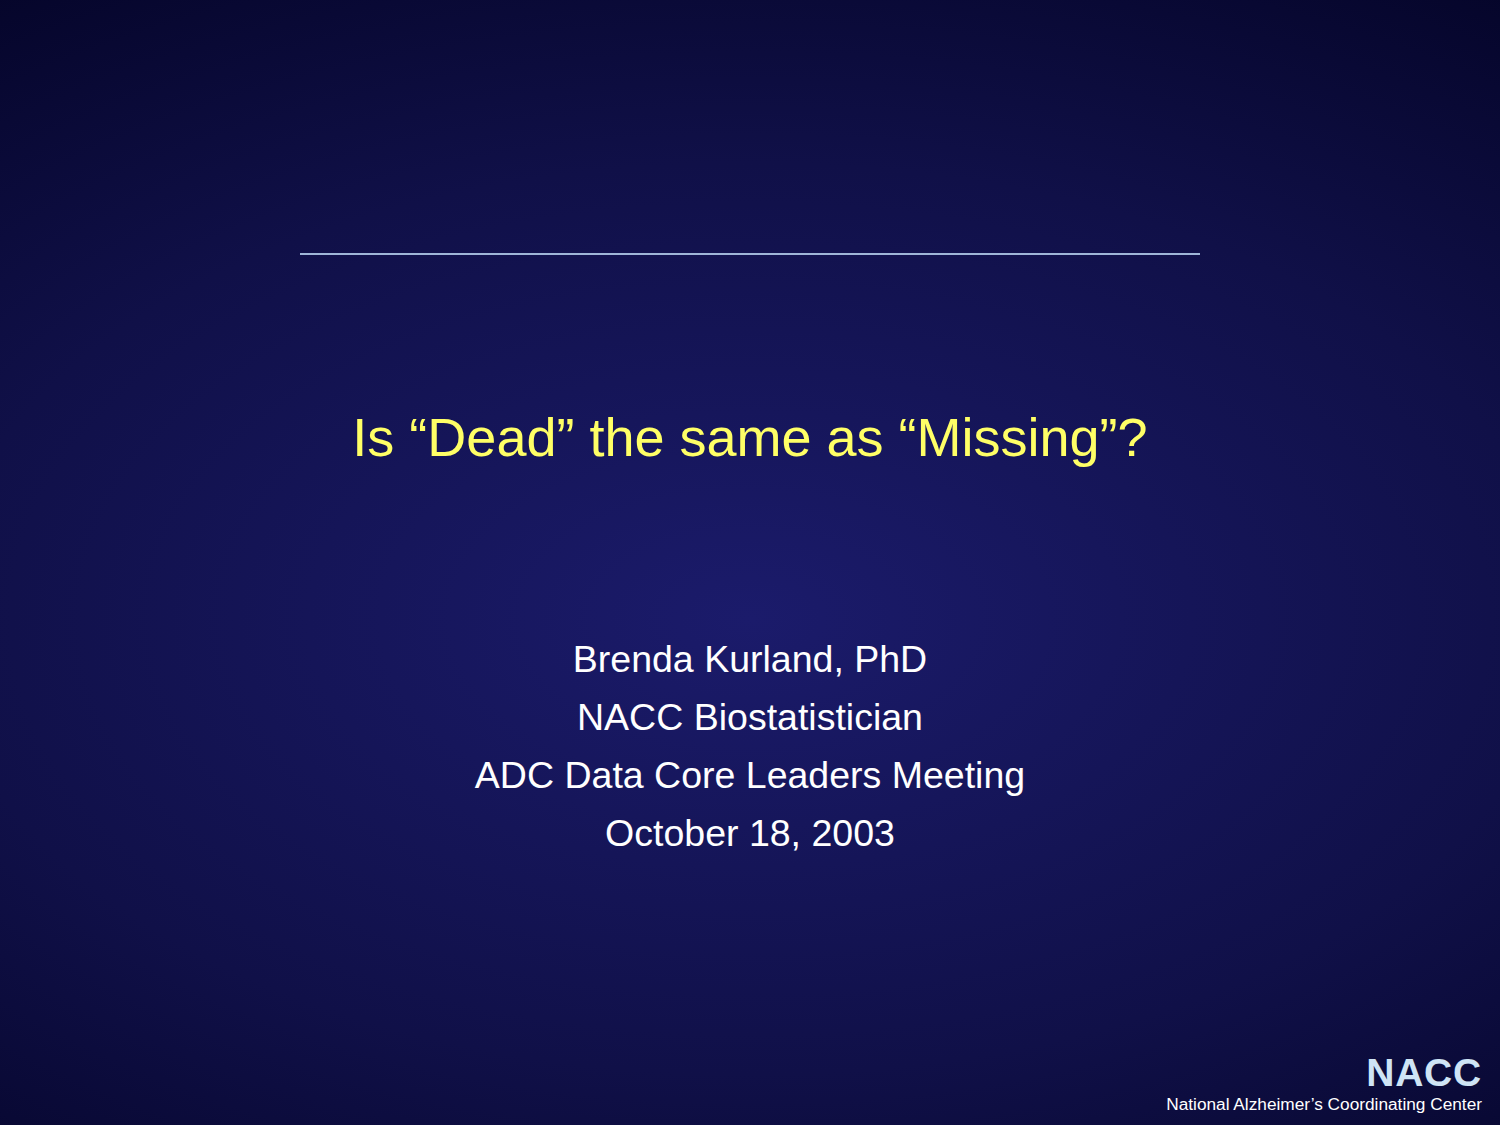Is “Dead” the same as “Missing”?
Brenda Kurland, PhD
NACC Biostatistician
ADC Data Core Leaders Meeting
October 18, 2003
NACC
National Alzheimer’s Coordinating Center